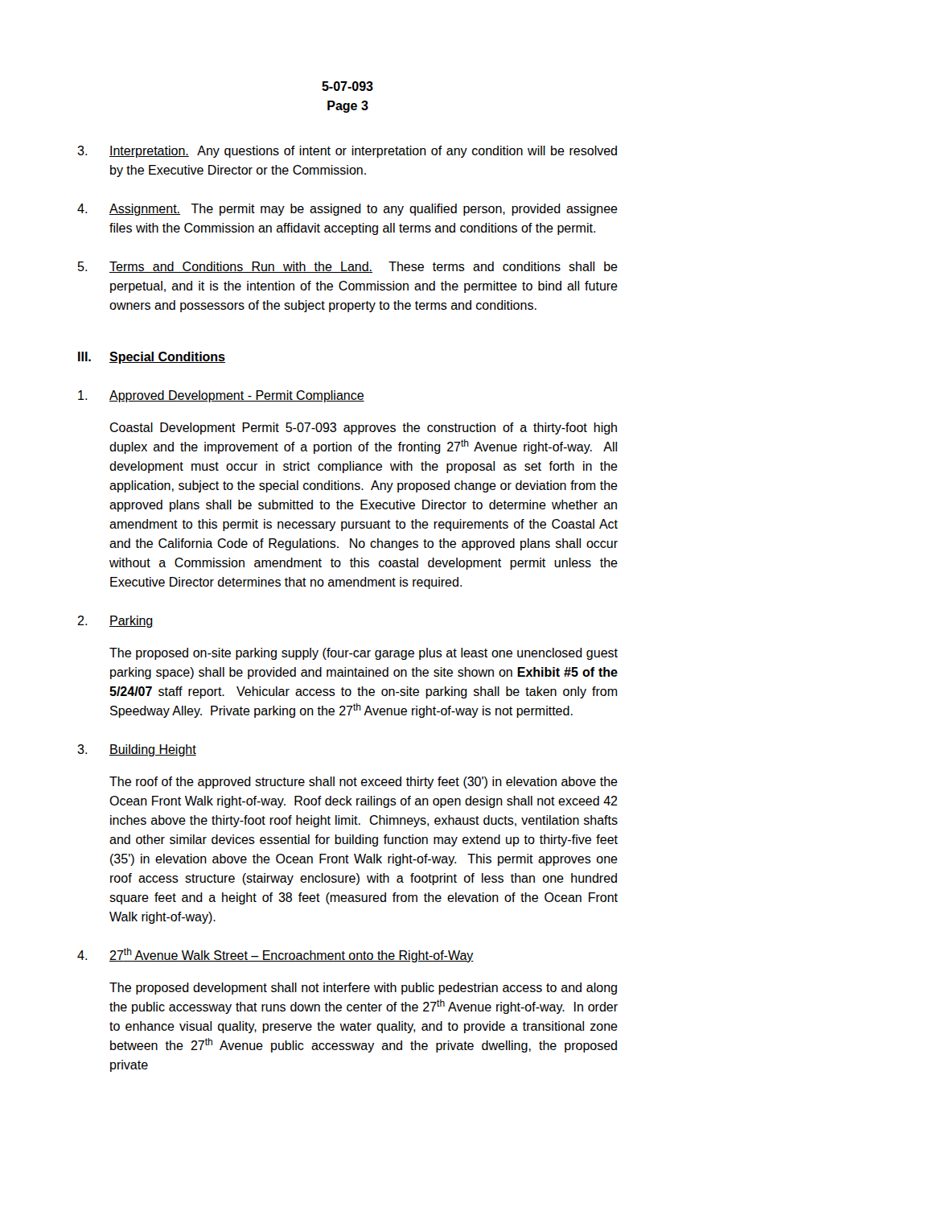5-07-093 Page 3
3. Interpretation. Any questions of intent or interpretation of any condition will be resolved by the Executive Director or the Commission.
4. Assignment. The permit may be assigned to any qualified person, provided assignee files with the Commission an affidavit accepting all terms and conditions of the permit.
5. Terms and Conditions Run with the Land. These terms and conditions shall be perpetual, and it is the intention of the Commission and the permittee to bind all future owners and possessors of the subject property to the terms and conditions.
III.
Special Conditions
1.
Approved Development - Permit Compliance
Coastal Development Permit 5-07-093 approves the construction of a thirty-foot high duplex and the improvement of a portion of the fronting 27th Avenue right-of-way. All development must occur in strict compliance with the proposal as set forth in the application, subject to the special conditions. Any proposed change or deviation from the approved plans shall be submitted to the Executive Director to determine whether an amendment to this permit is necessary pursuant to the requirements of the Coastal Act and the California Code of Regulations. No changes to the approved plans shall occur without a Commission amendment to this coastal development permit unless the Executive Director determines that no amendment is required.
2.
Parking
The proposed on-site parking supply (four-car garage plus at least one unenclosed guest parking space) shall be provided and maintained on the site shown on Exhibit #5 of the 5/24/07 staff report. Vehicular access to the on-site parking shall be taken only from Speedway Alley. Private parking on the 27th Avenue right-of-way is not permitted.
3.
Building Height
The roof of the approved structure shall not exceed thirty feet (30') in elevation above the Ocean Front Walk right-of-way. Roof deck railings of an open design shall not exceed 42 inches above the thirty-foot roof height limit. Chimneys, exhaust ducts, ventilation shafts and other similar devices essential for building function may extend up to thirty-five feet (35') in elevation above the Ocean Front Walk right-of-way. This permit approves one roof access structure (stairway enclosure) with a footprint of less than one hundred square feet and a height of 38 feet (measured from the elevation of the Ocean Front Walk right-of-way).
4.
27th Avenue Walk Street – Encroachment onto the Right-of-Way
The proposed development shall not interfere with public pedestrian access to and along the public accessway that runs down the center of the 27th Avenue right-of-way. In order to enhance visual quality, preserve the water quality, and to provide a transitional zone between the 27th Avenue public accessway and the private dwelling, the proposed private